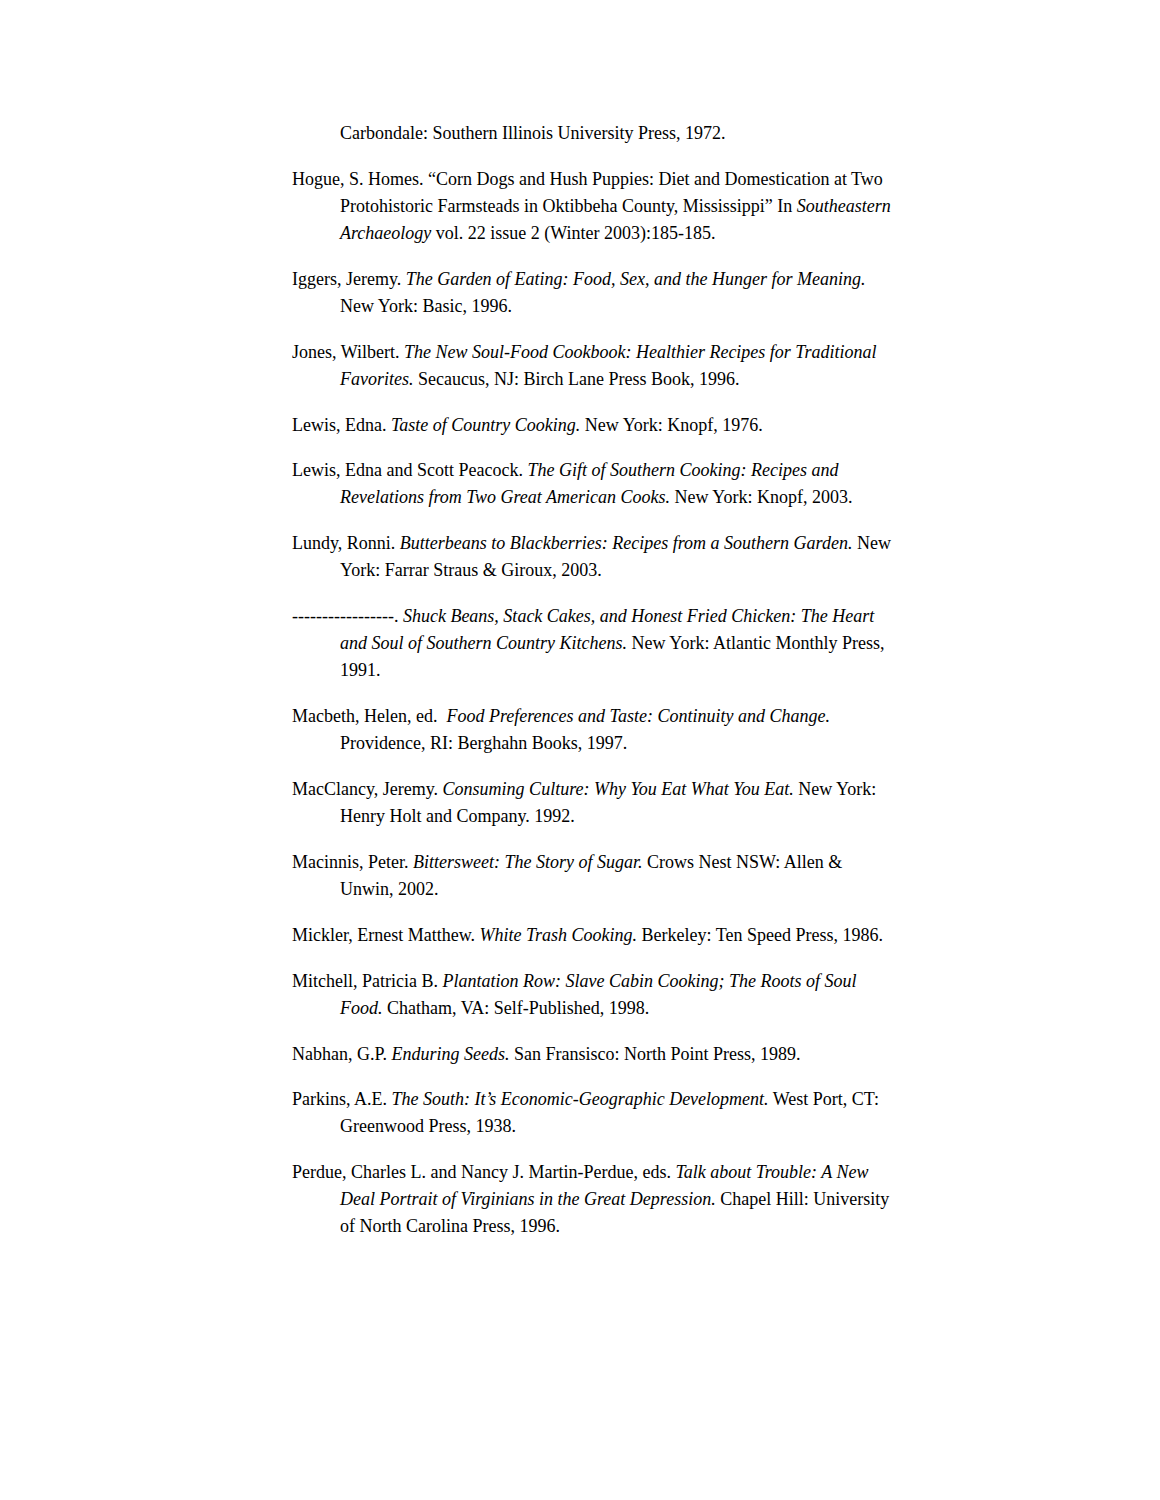Carbondale: Southern Illinois University Press, 1972.
Hogue, S. Homes. “Corn Dogs and Hush Puppies: Diet and Domestication at Two Protohistoric Farmsteads in Oktibbeha County, Mississippi” In Southeastern Archaeology vol. 22 issue 2 (Winter 2003):185-185.
Iggers, Jeremy. The Garden of Eating: Food, Sex, and the Hunger for Meaning. New York: Basic, 1996.
Jones, Wilbert. The New Soul-Food Cookbook: Healthier Recipes for Traditional Favorites. Secaucus, NJ: Birch Lane Press Book, 1996.
Lewis, Edna. Taste of Country Cooking. New York: Knopf, 1976.
Lewis, Edna and Scott Peacock. The Gift of Southern Cooking: Recipes and Revelations from Two Great American Cooks. New York: Knopf, 2003.
Lundy, Ronni. Butterbeans to Blackberries: Recipes from a Southern Garden. New York: Farrar Straus & Giroux, 2003.
-----------------. Shuck Beans, Stack Cakes, and Honest Fried Chicken: The Heart and Soul of Southern Country Kitchens. New York: Atlantic Monthly Press, 1991.
Macbeth, Helen, ed. Food Preferences and Taste: Continuity and Change. Providence, RI: Berghahn Books, 1997.
MacClancy, Jeremy. Consuming Culture: Why You Eat What You Eat. New York: Henry Holt and Company. 1992.
Macinnis, Peter. Bittersweet: The Story of Sugar. Crows Nest NSW: Allen & Unwin, 2002.
Mickler, Ernest Matthew. White Trash Cooking. Berkeley: Ten Speed Press, 1986.
Mitchell, Patricia B. Plantation Row: Slave Cabin Cooking; The Roots of Soul Food. Chatham, VA: Self-Published, 1998.
Nabhan, G.P. Enduring Seeds. San Fransisco: North Point Press, 1989.
Parkins, A.E. The South: It’s Economic-Geographic Development. West Port, CT: Greenwood Press, 1938.
Perdue, Charles L. and Nancy J. Martin-Perdue, eds. Talk about Trouble: A New Deal Portrait of Virginians in the Great Depression. Chapel Hill: University of North Carolina Press, 1996.